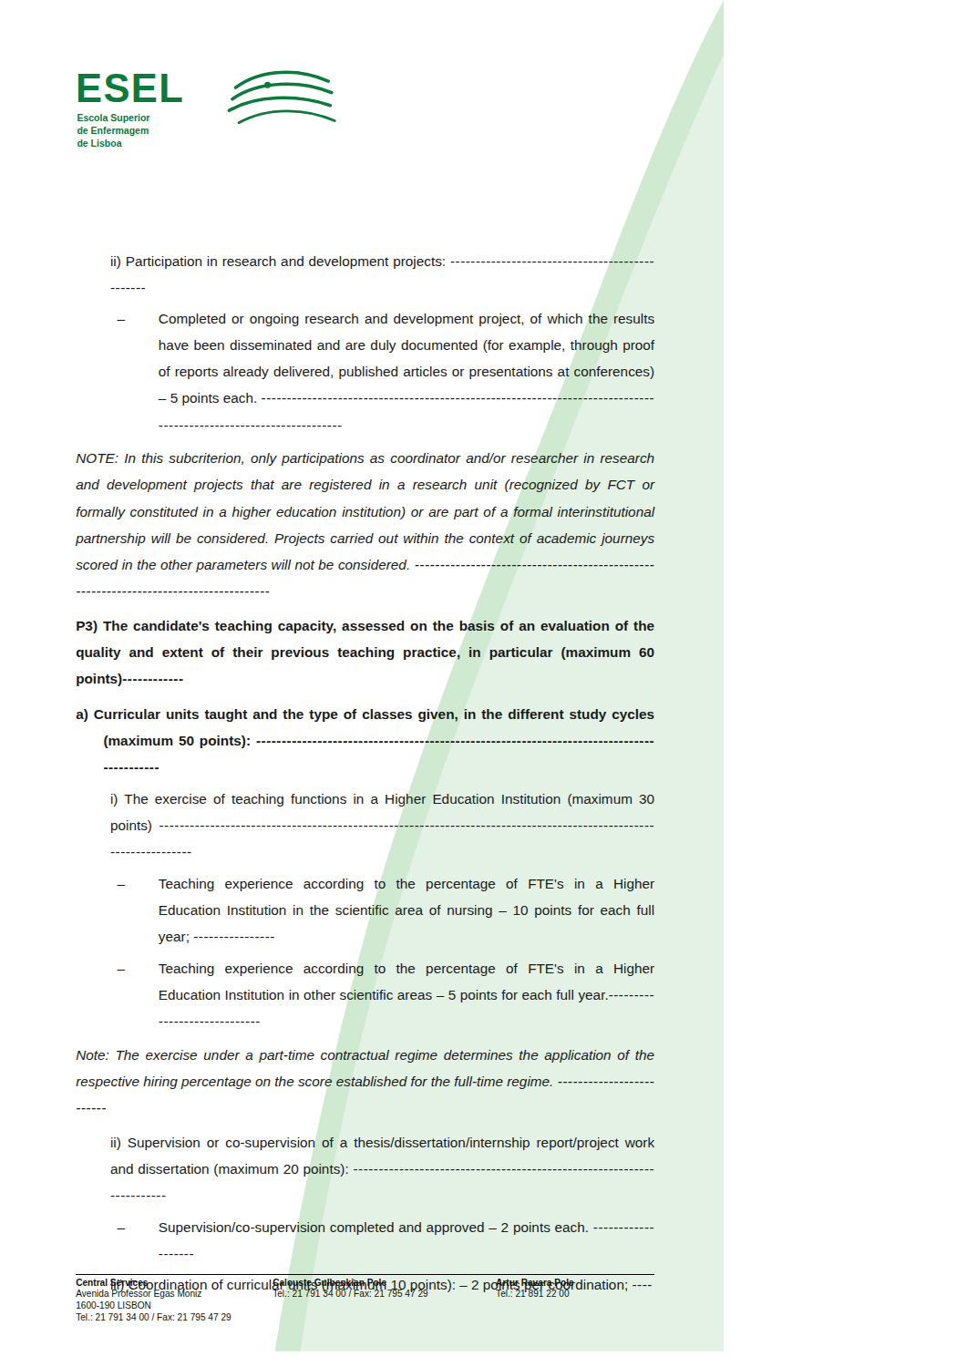ESEL Escola Superior de Enfermagem de Lisboa
ii) Participation in research and development projects: -----------------------------------------------
–Completed or ongoing research and development project, of which the results have been disseminated and are duly documented (for example, through proof of reports already delivered, published articles or presentations at conferences) – 5 points each. -----------------------------------------------------------------------------------------------------------------
NOTE: In this subcriterion, only participations as coordinator and/or researcher in research and development projects that are registered in a research unit (recognized by FCT or formally constituted in a higher education institution) or are part of a formal interinstitutional partnership will be considered. Projects carried out within the context of academic journeys scored in the other parameters will not be considered. -------------------------------------------------------------------------------------
P3) The candidate's teaching capacity, assessed on the basis of an evaluation of the quality and extent of their previous teaching practice, in particular (maximum 60 points)------------
a) Curricular units taught and the type of classes given, in the different study cycles (maximum 50 points): -----------------------------------------------------------------------------------------
i) The exercise of teaching functions in a Higher Education Institution (maximum 30 points) -----------------------------------------------------------------------------------------------------------------
–Teaching experience according to the percentage of FTE's in a Higher Education Institution in the scientific area of nursing – 10 points for each full year; ----------------
–Teaching experience according to the percentage of FTE's in a Higher Education Institution in other scientific areas – 5 points for each full year.-----------------------------
Note: The exercise under a part-time contractual regime determines the application of the respective hiring percentage on the score established for the full-time regime. -------------------------
ii) Supervision or co-supervision of a thesis/dissertation/internship report/project work and dissertation (maximum 20 points): ----------------------------------------------------------------------
–Supervision/co-supervision completed and approved – 2 points each. -------------------
iii) Coordination of curricular units (maximum 10 points): – 2 points per coordination; ----
Central Services
Avenida Professor Egas Moniz
1600-190 LISBON
Tel.: 21 791 34 00 / Fax: 21 795 47 29
Calouste Gulbenkian Pole
Tel.: 21 791 34 00 / Fax: 21 795 47 29
Artur Ravara Pole
Tel.: 21 891 22 00